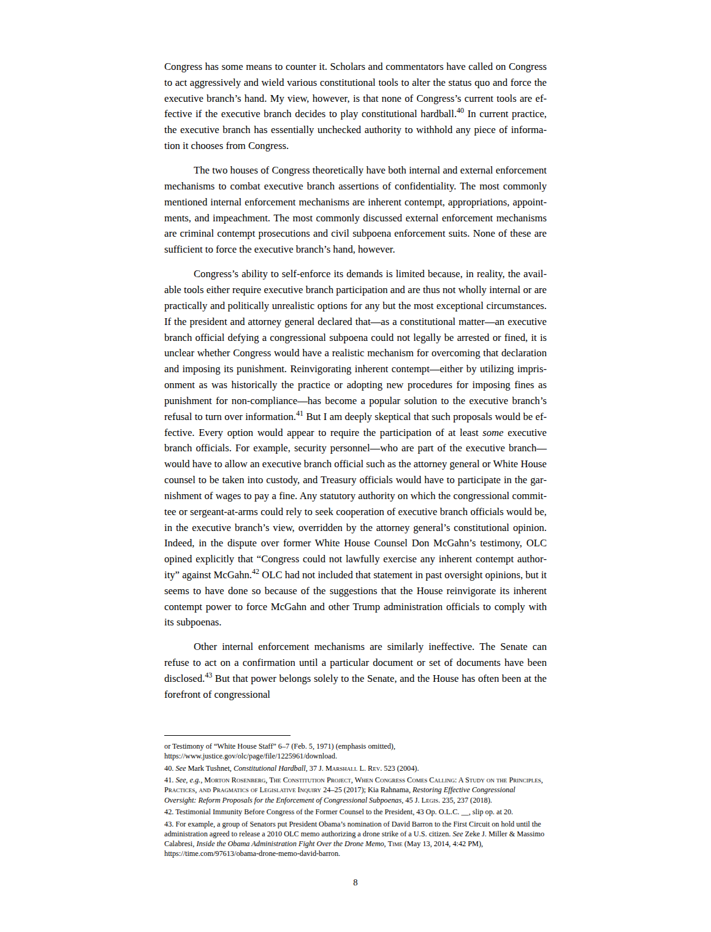Congress has some means to counter it. Scholars and commentators have called on Congress to act aggressively and wield various constitutional tools to alter the status quo and force the executive branch’s hand. My view, however, is that none of Congress’s current tools are effective if the executive branch decides to play constitutional hardball.40 In current practice, the executive branch has essentially unchecked authority to withhold any piece of information it chooses from Congress.
The two houses of Congress theoretically have both internal and external enforcement mechanisms to combat executive branch assertions of confidentiality. The most commonly mentioned internal enforcement mechanisms are inherent contempt, appropriations, appointments, and impeachment. The most commonly discussed external enforcement mechanisms are criminal contempt prosecutions and civil subpoena enforcement suits. None of these are sufficient to force the executive branch’s hand, however.
Congress’s ability to self-enforce its demands is limited because, in reality, the available tools either require executive branch participation and are thus not wholly internal or are practically and politically unrealistic options for any but the most exceptional circumstances. If the president and attorney general declared that—as a constitutional matter—an executive branch official defying a congressional subpoena could not legally be arrested or fined, it is unclear whether Congress would have a realistic mechanism for overcoming that declaration and imposing its punishment. Reinvigorating inherent contempt—either by utilizing imprisonment as was historically the practice or adopting new procedures for imposing fines as punishment for non-compliance—has become a popular solution to the executive branch’s refusal to turn over information.41 But I am deeply skeptical that such proposals would be effective. Every option would appear to require the participation of at least some executive branch officials. For example, security personnel—who are part of the executive branch—would have to allow an executive branch official such as the attorney general or White House counsel to be taken into custody, and Treasury officials would have to participate in the garnishment of wages to pay a fine. Any statutory authority on which the congressional committee or sergeant-at-arms could rely to seek cooperation of executive branch officials would be, in the executive branch’s view, overridden by the attorney general’s constitutional opinion. Indeed, in the dispute over former White House Counsel Don McGahn’s testimony, OLC opined explicitly that “Congress could not lawfully exercise any inherent contempt authority” against McGahn.42 OLC had not included that statement in past oversight opinions, but it seems to have done so because of the suggestions that the House reinvigorate its inherent contempt power to force McGahn and other Trump administration officials to comply with its subpoenas.
Other internal enforcement mechanisms are similarly ineffective. The Senate can refuse to act on a confirmation until a particular document or set of documents have been disclosed.43 But that power belongs solely to the Senate, and the House has often been at the forefront of congressional
or Testimony of “White House Staff” 6–7 (Feb. 5, 1971) (emphasis omitted),
https://www.justice.gov/olc/page/file/1225961/download.
40. See Mark Tushnet, Constitutional Hardball, 37 J. Marshall L. Rev. 523 (2004).
41. See, e.g., Morton Rosenberg, The Constitution Project, When Congress Comes Calling: A Study on the Principles, Practices, and Pragmatics of Legislative Inquiry 24–25 (2017); Kia Rahnama, Restoring Effective Congressional Oversight: Reform Proposals for the Enforcement of Congressional Subpoenas, 45 J. Legis. 235, 237 (2018).
42. Testimonial Immunity Before Congress of the Former Counsel to the President, 43 Op. O.L.C. __, slip op. at 20.
43. For example, a group of Senators put President Obama’s nomination of David Barron to the First Circuit on hold until the administration agreed to release a 2010 OLC memo authorizing a drone strike of a U.S. citizen. See Zeke J. Miller & Massimo Calabresi, Inside the Obama Administration Fight Over the Drone Memo, Time (May 13, 2014, 4:42 PM), https://time.com/97613/obama-drone-memo-david-barron.
8